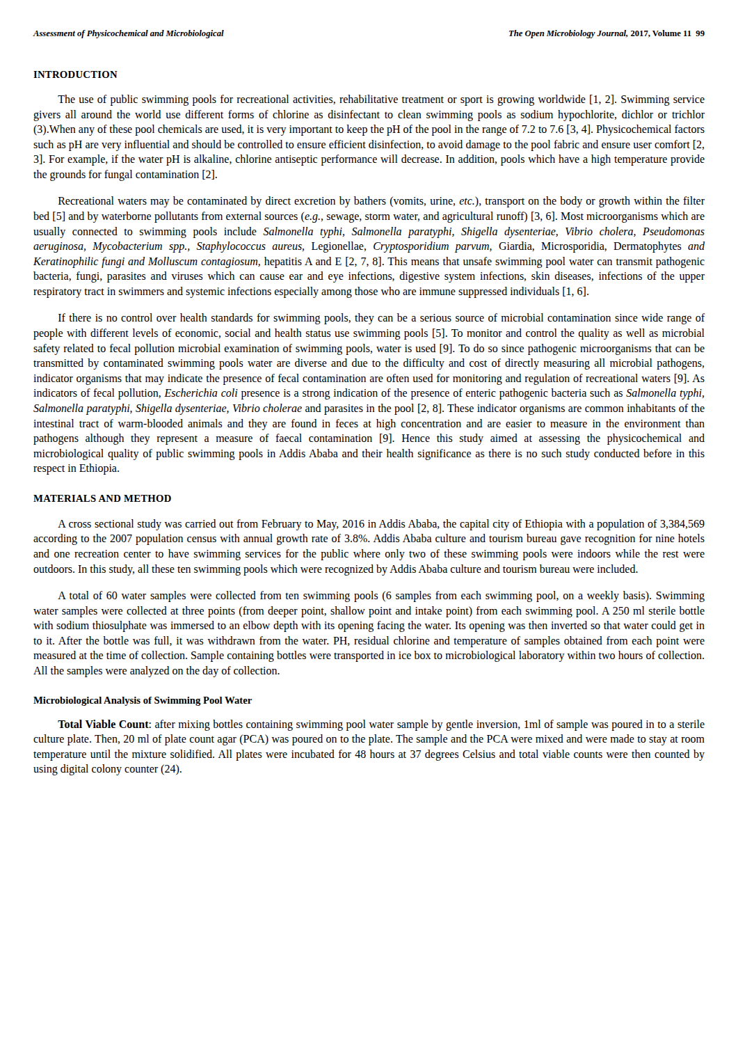Assessment of Physicochemical and Microbiological
The Open Microbiology Journal, 2017, Volume 11 99
INTRODUCTION
The use of public swimming pools for recreational activities, rehabilitative treatment or sport is growing worldwide [1, 2]. Swimming service givers all around the world use different forms of chlorine as disinfectant to clean swimming pools as sodium hypochlorite, dichlor or trichlor (3).When any of these pool chemicals are used, it is very important to keep the pH of the pool in the range of 7.2 to 7.6 [3, 4]. Physicochemical factors such as pH are very influential and should be controlled to ensure efficient disinfection, to avoid damage to the pool fabric and ensure user comfort [2, 3]. For example, if the water pH is alkaline, chlorine antiseptic performance will decrease. In addition, pools which have a high temperature provide the grounds for fungal contamination [2].
Recreational waters may be contaminated by direct excretion by bathers (vomits, urine, etc.), transport on the body or growth within the filter bed [5] and by waterborne pollutants from external sources (e.g., sewage, storm water, and agricultural runoff) [3, 6]. Most microorganisms which are usually connected to swimming pools include Salmonella typhi, Salmonella paratyphi, Shigella dysenteriae, Vibrio cholera, Pseudomonas aeruginosa, Mycobacterium spp., Staphylococcus aureus, Legionellae, Cryptosporidium parvum, Giardia, Microsporidia, Dermatophytes and Keratinophilic fungi and Molluscum contagiosum, hepatitis A and E [2, 7, 8]. This means that unsafe swimming pool water can transmit pathogenic bacteria, fungi, parasites and viruses which can cause ear and eye infections, digestive system infections, skin diseases, infections of the upper respiratory tract in swimmers and systemic infections especially among those who are immune suppressed individuals [1, 6].
If there is no control over health standards for swimming pools, they can be a serious source of microbial contamination since wide range of people with different levels of economic, social and health status use swimming pools [5]. To monitor and control the quality as well as microbial safety related to fecal pollution microbial examination of swimming pools, water is used [9]. To do so since pathogenic microorganisms that can be transmitted by contaminated swimming pools water are diverse and due to the difficulty and cost of directly measuring all microbial pathogens, indicator organisms that may indicate the presence of fecal contamination are often used for monitoring and regulation of recreational waters [9]. As indicators of fecal pollution, Escherichia coli presence is a strong indication of the presence of enteric pathogenic bacteria such as Salmonella typhi, Salmonella paratyphi, Shigella dysenteriae, Vibrio cholerae and parasites in the pool [2, 8]. These indicator organisms are common inhabitants of the intestinal tract of warm-blooded animals and they are found in feces at high concentration and are easier to measure in the environment than pathogens although they represent a measure of faecal contamination [9]. Hence this study aimed at assessing the physicochemical and microbiological quality of public swimming pools in Addis Ababa and their health significance as there is no such study conducted before in this respect in Ethiopia.
MATERIALS AND METHOD
A cross sectional study was carried out from February to May, 2016 in Addis Ababa, the capital city of Ethiopia with a population of 3,384,569 according to the 2007 population census with annual growth rate of 3.8%. Addis Ababa culture and tourism bureau gave recognition for nine hotels and one recreation center to have swimming services for the public where only two of these swimming pools were indoors while the rest were outdoors. In this study, all these ten swimming pools which were recognized by Addis Ababa culture and tourism bureau were included.
A total of 60 water samples were collected from ten swimming pools (6 samples from each swimming pool, on a weekly basis). Swimming water samples were collected at three points (from deeper point, shallow point and intake point) from each swimming pool. A 250 ml sterile bottle with sodium thiosulphate was immersed to an elbow depth with its opening facing the water. Its opening was then inverted so that water could get in to it. After the bottle was full, it was withdrawn from the water. PH, residual chlorine and temperature of samples obtained from each point were measured at the time of collection. Sample containing bottles were transported in ice box to microbiological laboratory within two hours of collection. All the samples were analyzed on the day of collection.
Microbiological Analysis of Swimming Pool Water
Total Viable Count: after mixing bottles containing swimming pool water sample by gentle inversion, 1ml of sample was poured in to a sterile culture plate. Then, 20 ml of plate count agar (PCA) was poured on to the plate. The sample and the PCA were mixed and were made to stay at room temperature until the mixture solidified. All plates were incubated for 48 hours at 37 degrees Celsius and total viable counts were then counted by using digital colony counter (24).